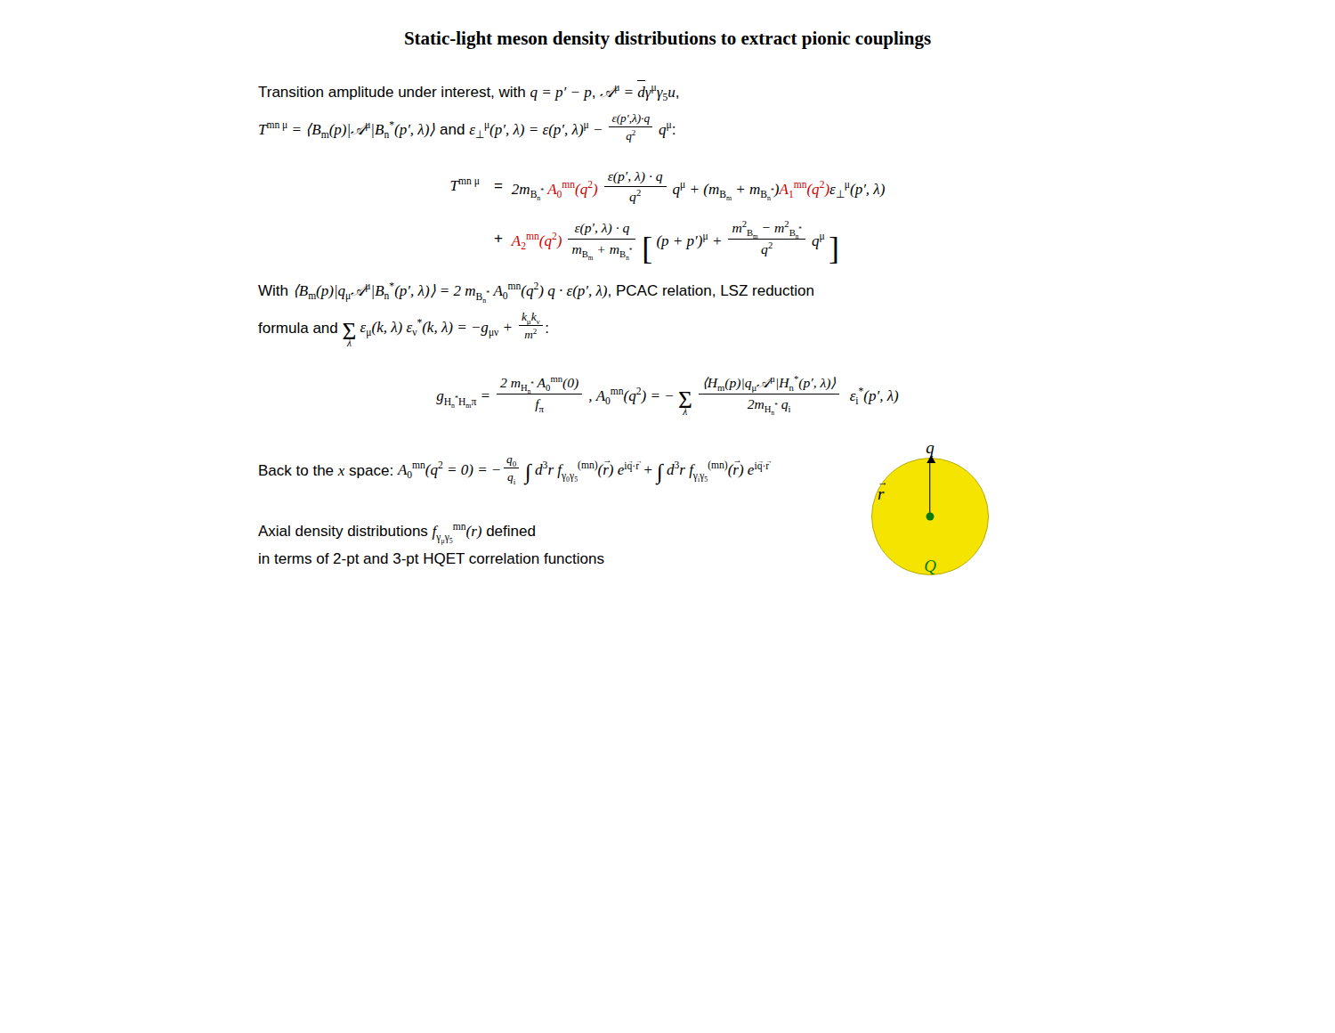Static-light meson density distributions to extract pionic couplings
Transition amplitude under interest, with q = p′ − p, 𝒜μ = dγμγ5u,
Tmn μ = ⟨Bm(p)|𝒜μ|Bn*(p′, λ)⟩ and ε⊥μ(p′, λ) = ε(p′, λ)μ − ε(p′,λ)·q q2 qμ:
| T mn μ | = | 2m B n * A 0 mn (q 2 ) ε(p′, λ) · q q 2 q μ + (m B m + m B n * ) A 1 mn (q 2 ) ε ⊥ μ (p′, λ) |
| | + | A 2 mn (q 2 ) ε(p′, λ) · q m B m + m B n * [ (p + p′) μ + m 2 B m − m 2 B n * q 2 q μ ] |
With ⟨Bm(p)|qμ𝒜μ|Bn*(p′, λ)⟩ = 2 mBn* A0mn(q2) q · ε(p′, λ), PCAC relation, LSZ reduction
formula and Σλ εμ(k, λ) εν*(k, λ) = −gμν + kμkν m2:
gHn*Hmπ = 2 mHn* A0mn(0) fπ , A0mn(q2) = − Σλ ⟨Hm(p)|qμ𝒜μ|Hn*(p′, λ)⟩2mHn* qi εi*(p′, λ)
Back to the x space: A0mn(q2 = 0) = −q0 qi ∫ d3r fγ0γ5(mn)(r) eiq·r + ∫ d3r fγiγ5(mn)(r) eiq·r
Axial density distributions fγμγ5mn(r) defined
in terms of 2-pt and 3-pt HQET correlation functions
q r
Q